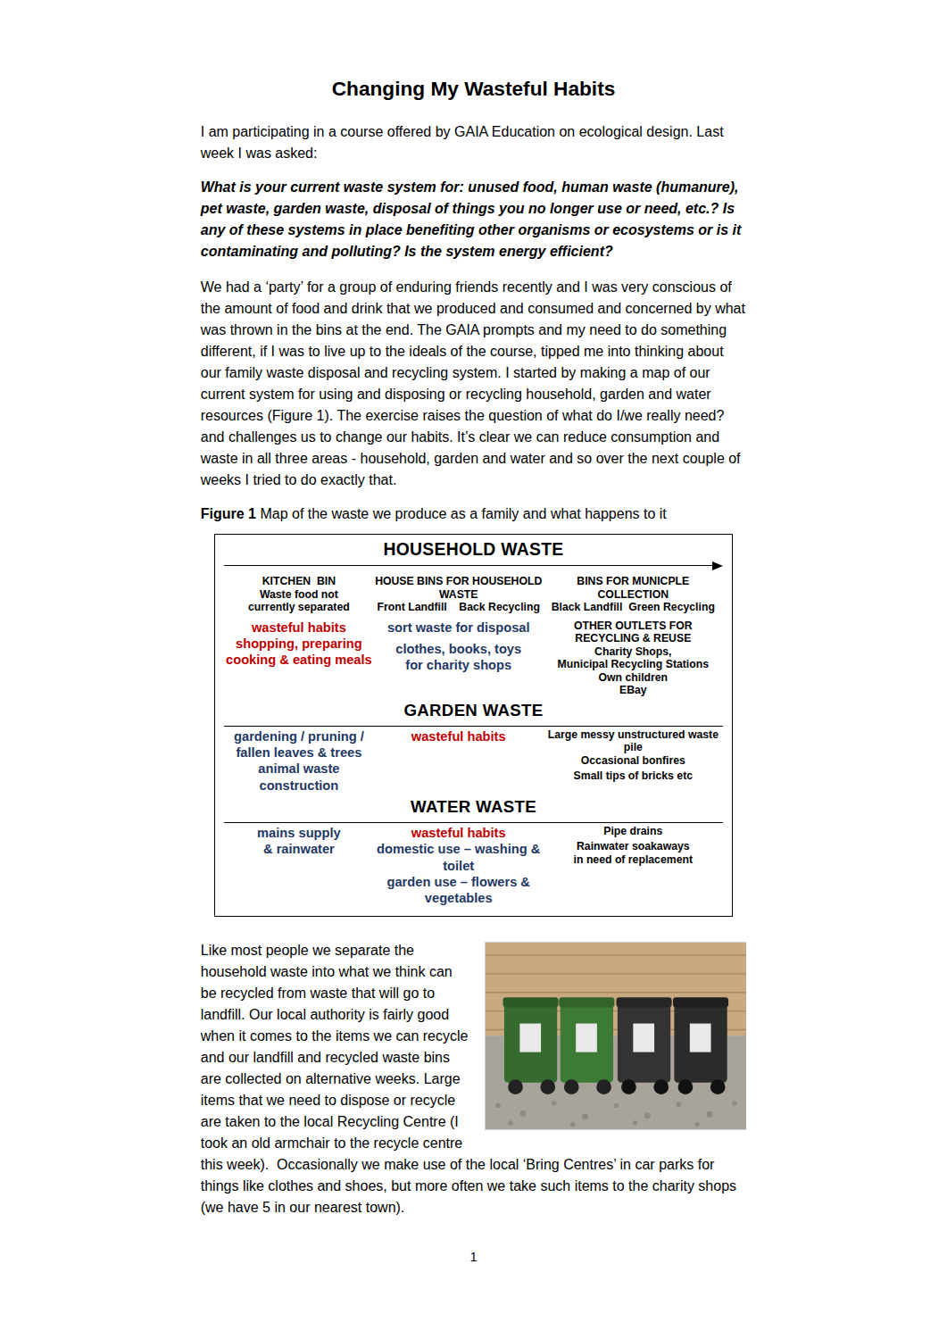Changing My Wasteful Habits
I am participating in a course offered by GAIA Education on ecological design. Last week I was asked:
What is your current waste system for: unused food, human waste (humanure), pet waste, garden waste, disposal of things you no longer use or need, etc.? Is any of these systems in place benefiting other organisms or ecosystems or is it contaminating and polluting? Is the system energy efficient?
We had a ‘party’ for a group of enduring friends recently and I was very conscious of the amount of food and drink that we produced and consumed and concerned by what was thrown in the bins at the end. The GAIA prompts and my need to do something different, if I was to live up to the ideals of the course, tipped me into thinking about our family waste disposal and recycling system. I started by making a map of our current system for using and disposing or recycling household, garden and water resources (Figure 1). The exercise raises the question of what do I/we really need? and challenges us to change our habits. It’s clear we can reduce consumption and waste in all three areas - household, garden and water and so over the next couple of weeks I tried to do exactly that.
Figure 1 Map of the waste we produce as a family and what happens to it
HOUSEHOLD WASTE
KITCHEN BIN
Waste food not
currently separated
HOUSE BINS FOR HOUSEHOLD WASTE
Front Landfill Back Recycling
BINS FOR MUNICPLE COLLECTION
Black Landfill Green Recycling
wasteful habits
shopping, preparing
cooking & eating meals
sort waste for disposal
clothes, books, toys
for charity shops
OTHER OUTLETS FOR
RECYCLING & REUSE
Charity Shops,
Municipal Recycling Stations
Own children
EBay
GARDEN WASTE
gardening / pruning /
fallen leaves & trees
animal waste
construction
wasteful habits
Large messy unstructured waste pile
Occasional bonfires
Small tips of bricks etc
WATER WASTE
mains supply
& rainwater
wasteful habits
domestic use – washing & toilet
garden use – flowers & vegetables
Pipe drains
Rainwater soakaways
in need of replacement
Like most people we separate the household waste into what we think can be recycled from waste that will go to landfill. Our local authority is fairly good when it comes to the items we can recycle and our landfill and recycled waste bins are collected on alternative weeks. Large items that we need to dispose or recycle are taken to the local Recycling Centre (I took an old armchair to the recycle centre this week). Occasionally we make use of the local ‘Bring Centres’ in car parks for things like clothes and shoes, but more often we take such items to the charity shops (we have 5 in our nearest town).
1